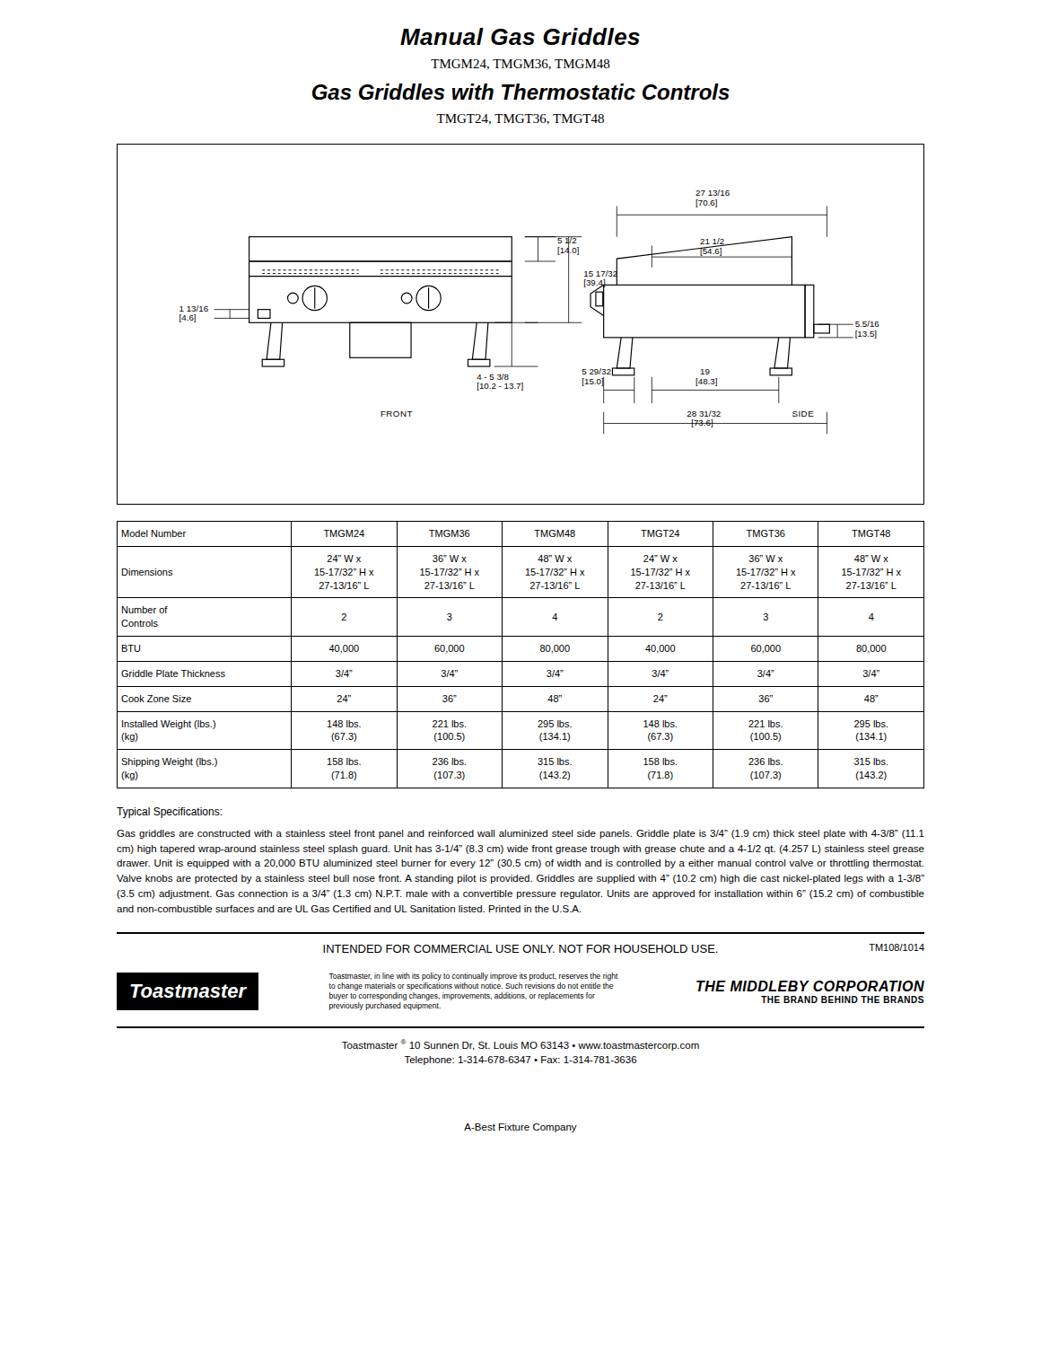Manual Gas Griddles
TMGM24, TMGM36, TMGM48
Gas Griddles with Thermostatic Controls
TMGT24, TMGT36, TMGT48
Front and side dimensional views of the gas griddle Front view shows overall height 15-17/32 inches (39.4 cm), splash guard 5-1/2 inches (14.0 cm), leg adjustment 4 to 5-3/8 inches (10.2 to 13.7 cm), and 1-13/16 inches (4.6 cm) detail. Side view shows 27-13/16 inches (70.6 cm) overall depth, 21-1/2 inches (54.6 cm), 19 inches (48.3 cm), 28-31/32 inches (73.6 cm), 5-29/32 inches (15.0 cm), and 5-5/16 inches (13.5 cm). 5 1/2 [14.0] 15 17/32 [39.4] 1 13/16 [4.6] 4 - 5 3/8 [10.2 - 13.7] FRONT 27 13/16 [70.6] 21 1/2 [54.6] 5.5/16 [13.5] 5 29/32 [15.0] 19 [48.3] 28 31/32 [73.6] SIDE
| Model Number | TMGM24 | TMGM36 | TMGM48 | TMGT24 | TMGT36 | TMGT48 |
| --- | --- | --- | --- | --- | --- | --- |
| Dimensions | 24” W x 15-17/32” H x 27-13/16” L | 36” W x 15-17/32” H x 27-13/16” L | 48” W x 15-17/32” H x 27-13/16” L | 24” W x 15-17/32” H x 27-13/16” L | 36” W x 15-17/32” H x 27-13/16” L | 48” W x 15-17/32” H x 27-13/16” L |
| Number of Controls | 2 | 3 | 4 | 2 | 3 | 4 |
| BTU | 40,000 | 60,000 | 80,000 | 40,000 | 60,000 | 80,000 |
| Griddle Plate Thickness | 3/4” | 3/4” | 3/4” | 3/4” | 3/4” | 3/4” |
| Cook Zone Size | 24” | 36” | 48” | 24” | 36” | 48” |
| Installed Weight (lbs.) (kg) | 148 lbs. (67.3) | 221 lbs. (100.5) | 295 lbs. (134.1) | 148 lbs. (67.3) | 221 lbs. (100.5) | 295 lbs. (134.1) |
| Shipping Weight (lbs.) (kg) | 158 lbs. (71.8) | 236 lbs. (107.3) | 315 lbs. (143.2) | 158 lbs. (71.8) | 236 lbs. (107.3) | 315 lbs. (143.2) |
Typical Specifications:
Gas griddles are constructed with a stainless steel front panel and reinforced wall aluminized steel side panels. Griddle plate is 3/4” (1.9 cm) thick steel plate with 4-3/8” (11.1 cm) high tapered wrap-around stainless steel splash guard. Unit has 3-1/4” (8.3 cm) wide front grease trough with grease chute and a 4-1/2 qt. (4.257 L) stainless steel grease drawer. Unit is equipped with a 20,000 BTU aluminized steel burner for every 12” (30.5 cm) of width and is controlled by a either manual control valve or throttling thermostat. Valve knobs are protected by a stainless steel bull nose front. A standing pilot is provided. Griddles are supplied with 4” (10.2 cm) high die cast nickel-plated legs with a 1-3/8” (3.5 cm) adjustment. Gas connection is a 3/4” (1.3 cm) N.P.T. male with a convertible pressure regulator. Units are approved for installation within 6” (15.2 cm) of combustible and non-combustible surfaces and are UL Gas Certified and UL Sanitation listed. Printed in the U.S.A.
INTENDED FOR COMMERCIAL USE ONLY. NOT FOR HOUSEHOLD USE. TM108/1014
Toastmaster
Toastmaster, in line with its policy to continually improve its product, reserves the right to change materials or specifications without notice. Such revisions do not entitle the buyer to corresponding changes, improvements, additions, or replacements for previously purchased equipment.
THE MIDDLEBY CORPORATION
THE BRAND BEHIND THE BRANDS
Toastmaster ® 10 Sunnen Dr, St. Louis MO 63143 • www.toastmastercorp.com
Telephone: 1-314-678-6347 • Fax: 1-314-781-3636
A-Best Fixture Company